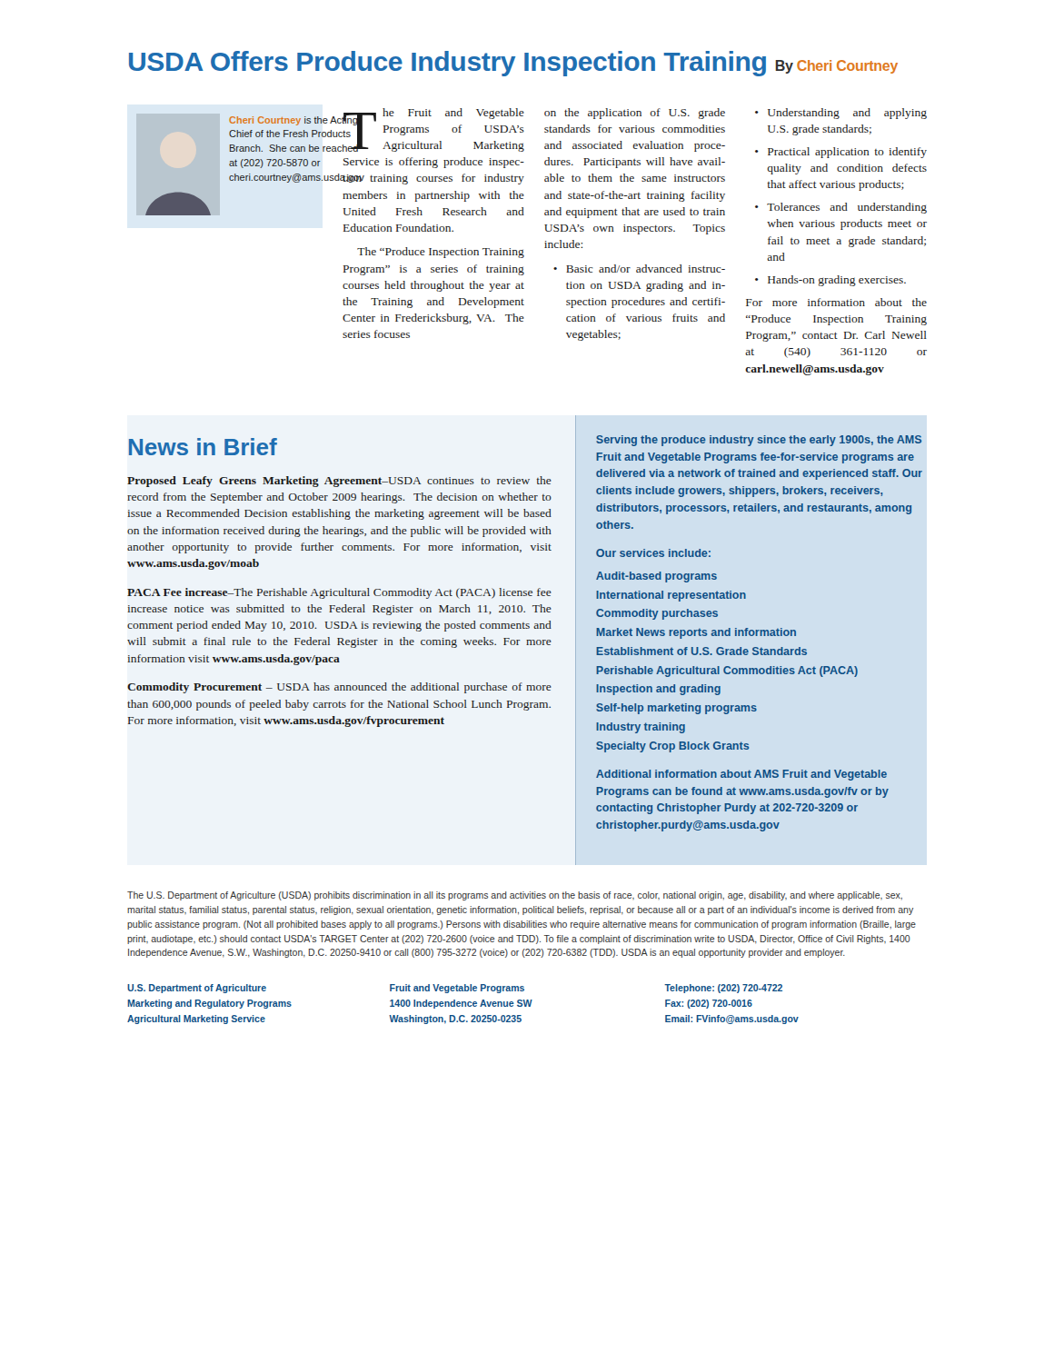USDA Offers Produce Industry Inspection Training By Cheri Courtney
Cheri Courtney is the Acting Chief of the Fresh Products Branch. She can be reached at (202) 720-5870 or cheri.courtney@ams.usda.gov
The Fruit and Vegetable Programs of USDA’s Agricultural Marketing Service is offering produce inspection training courses for industry members in partnership with the United Fresh Research and Education Foundation.
The “Produce Inspection Training Program” is a series of training courses held throughout the year at the Training and Development Center in Fredericksburg, VA. The series focuses
on the application of U.S. grade standards for various commodities and associated evaluation procedures. Participants will have available to them the same instructors and state-of-the-art training facility and equipment that are used to train USDA’s own inspectors. Topics include:
Basic and/or advanced instruction on USDA grading and inspection procedures and certification of various fruits and vegetables;
Understanding and applying U.S. grade standards;
Practical application to identify quality and condition defects that affect various products;
Tolerances and understanding when various products meet or fail to meet a grade standard; and
Hands-on grading exercises.
For more information about the “Produce Inspection Training Program,” contact Dr. Carl Newell at (540) 361-1120 or carl.newell@ams.usda.gov
News in Brief
Proposed Leafy Greens Marketing Agreement–USDA continues to review the record from the September and October 2009 hearings. The decision on whether to issue a Recommended Decision establishing the marketing agreement will be based on the information received during the hearings, and the public will be provided with another opportunity to provide further comments. For more information, visit www.ams.usda.gov/moab
PACA Fee increase–The Perishable Agricultural Commodity Act (PACA) license fee increase notice was submitted to the Federal Register on March 11, 2010. The comment period ended May 10, 2010. USDA is reviewing the posted comments and will submit a final rule to the Federal Register in the coming weeks. For more information visit www.ams.usda.gov/paca
Commodity Procurement – USDA has announced the additional purchase of more than 600,000 pounds of peeled baby carrots for the National School Lunch Program. For more information, visit www.ams.usda.gov/fvprocurement
Serving the produce industry since the early 1900s, the AMS Fruit and Vegetable Programs fee-for-service programs are delivered via a network of trained and experienced staff. Our clients include growers, shippers, brokers, receivers, distributors, processors, retailers, and restaurants, among others.
Our services include:
Audit-based programs
International representation
Commodity purchases
Market News reports and information
Establishment of U.S. Grade Standards
Perishable Agricultural Commodities Act (PACA)
Inspection and grading
Self-help marketing programs
Industry training
Specialty Crop Block Grants
Additional information about AMS Fruit and Vegetable Programs can be found at www.ams.usda.gov/fv or by contacting Christopher Purdy at 202-720-3209 or christopher.purdy@ams.usda.gov
The U.S. Department of Agriculture (USDA) prohibits discrimination in all its programs and activities on the basis of race, color, national origin, age, disability, and where applicable, sex, marital status, familial status, parental status, religion, sexual orientation, genetic information, political beliefs, reprisal, or because all or a part of an individual's income is derived from any public assistance program. (Not all prohibited bases apply to all programs.) Persons with disabilities who require alternative means for communication of program information (Braille, large print, audiotape, etc.) should contact USDA's TARGET Center at (202) 720-2600 (voice and TDD). To file a complaint of discrimination write to USDA, Director, Office of Civil Rights, 1400 Independence Avenue, S.W., Washington, D.C. 20250-9410 or call (800) 795-3272 (voice) or (202) 720-6382 (TDD). USDA is an equal opportunity provider and employer.
U.S. Department of Agriculture
Marketing and Regulatory Programs
Agricultural Marketing Service
Fruit and Vegetable Programs
1400 Independence Avenue SW
Washington, D.C. 20250-0235
Telephone: (202) 720-4722
Fax: (202) 720-0016
Email: FVinfo@ams.usda.gov